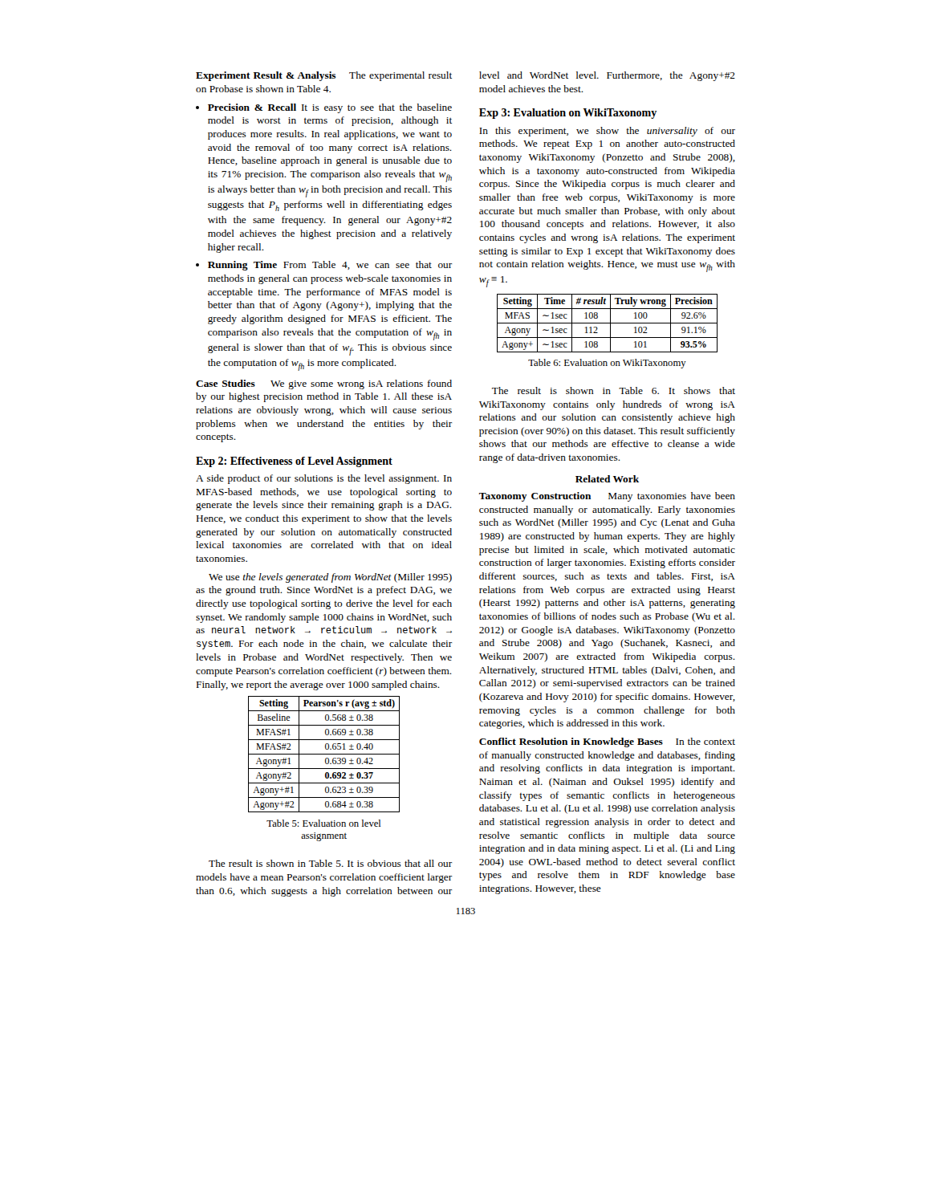Experiment Result & Analysis The experimental result on Probase is shown in Table 4.
Precision & Recall It is easy to see that the baseline model is worst in terms of precision, although it produces more results. In real applications, we want to avoid the removal of too many correct isA relations. Hence, baseline approach in general is unusable due to its 71% precision. The comparison also reveals that wfh is always better than wf in both precision and recall. This suggests that Ph performs well in differentiating edges with the same frequency. In general our Agony+#2 model achieves the highest precision and a relatively higher recall.
Running Time From Table 4, we can see that our methods in general can process web-scale taxonomies in acceptable time. The performance of MFAS model is better than that of Agony (Agony+), implying that the greedy algorithm designed for MFAS is efficient. The comparison also reveals that the computation of wfh in general is slower than that of wf. This is obvious since the computation of wfh is more complicated.
Case Studies We give some wrong isA relations found by our highest precision method in Table 1. All these isA relations are obviously wrong, which will cause serious problems when we understand the entities by their concepts.
Exp 2: Effectiveness of Level Assignment
A side product of our solutions is the level assignment. In MFAS-based methods, we use topological sorting to generate the levels since their remaining graph is a DAG. Hence, we conduct this experiment to show that the levels generated by our solution on automatically constructed lexical taxonomies are correlated with that on ideal taxonomies.
We use the levels generated from WordNet (Miller 1995) as the ground truth. Since WordNet is a prefect DAG, we directly use topological sorting to derive the level for each synset. We randomly sample 1000 chains in WordNet, such as neural network → reticulum → network → system. For each node in the chain, we calculate their levels in Probase and WordNet respectively. Then we compute Pearson's correlation coefficient (r) between them. Finally, we report the average over 1000 sampled chains.
Table 5: Evaluation on level assignment
| Setting | Pearson's r (avg ± std) |
| --- | --- |
| Baseline | 0.568 ± 0.38 |
| MFAS#1 | 0.669 ± 0.38 |
| MFAS#2 | 0.651 ± 0.40 |
| Agony#1 | 0.639 ± 0.42 |
| Agony#2 | 0.692 ± 0.37 |
| Agony+#1 | 0.623 ± 0.39 |
| Agony+#2 | 0.684 ± 0.38 |
The result is shown in Table 5. It is obvious that all our models have a mean Pearson's correlation coefficient larger than 0.6, which suggests a high correlation between our level and WordNet level. Furthermore, the Agony+#2 model achieves the best.
Exp 3: Evaluation on WikiTaxonomy
In this experiment, we show the universality of our methods. We repeat Exp 1 on another auto-constructed taxonomy WikiTaxonomy (Ponzetto and Strube 2008), which is a taxonomy auto-constructed from Wikipedia corpus. Since the Wikipedia corpus is much clearer and smaller than free web corpus, WikiTaxonomy is more accurate but much smaller than Probase, with only about 100 thousand concepts and relations. However, it also contains cycles and wrong isA relations. The experiment setting is similar to Exp 1 except that WikiTaxonomy does not contain relation weights. Hence, we must use wfh with wf ≡ 1.
Table 6: Evaluation on WikiTaxonomy
| Setting | Time | # result | Truly wrong | Precision |
| --- | --- | --- | --- | --- |
| MFAS | ∼1sec | 108 | 100 | 92.6% |
| Agony | ∼1sec | 112 | 102 | 91.1% |
| Agony+ | ∼1sec | 108 | 101 | 93.5% |
The result is shown in Table 6. It shows that WikiTaxonomy contains only hundreds of wrong isA relations and our solution can consistently achieve high precision (over 90%) on this dataset. This result sufficiently shows that our methods are effective to cleanse a wide range of data-driven taxonomies.
Related Work
Taxonomy Construction Many taxonomies have been constructed manually or automatically. Early taxonomies such as WordNet (Miller 1995) and Cyc (Lenat and Guha 1989) are constructed by human experts. They are highly precise but limited in scale, which motivated automatic construction of larger taxonomies. Existing efforts consider different sources, such as texts and tables. First, isA relations from Web corpus are extracted using Hearst (Hearst 1992) patterns and other isA patterns, generating taxonomies of billions of nodes such as Probase (Wu et al. 2012) or Google isA databases. WikiTaxonomy (Ponzetto and Strube 2008) and Yago (Suchanek, Kasneci, and Weikum 2007) are extracted from Wikipedia corpus. Alternatively, structured HTML tables (Dalvi, Cohen, and Callan 2012) or semi-supervised extractors can be trained (Kozareva and Hovy 2010) for specific domains. However, removing cycles is a common challenge for both categories, which is addressed in this work.
Conflict Resolution in Knowledge Bases In the context of manually constructed knowledge and databases, finding and resolving conflicts in data integration is important. Naiman et al. (Naiman and Ouksel 1995) identify and classify types of semantic conflicts in heterogeneous databases. Lu et al. (Lu et al. 1998) use correlation analysis and statistical regression analysis in order to detect and resolve semantic conflicts in multiple data source integration and in data mining aspect. Li et al. (Li and Ling 2004) use OWL-based method to detect several conflict types and resolve them in RDF knowledge base integrations. However, these
1183